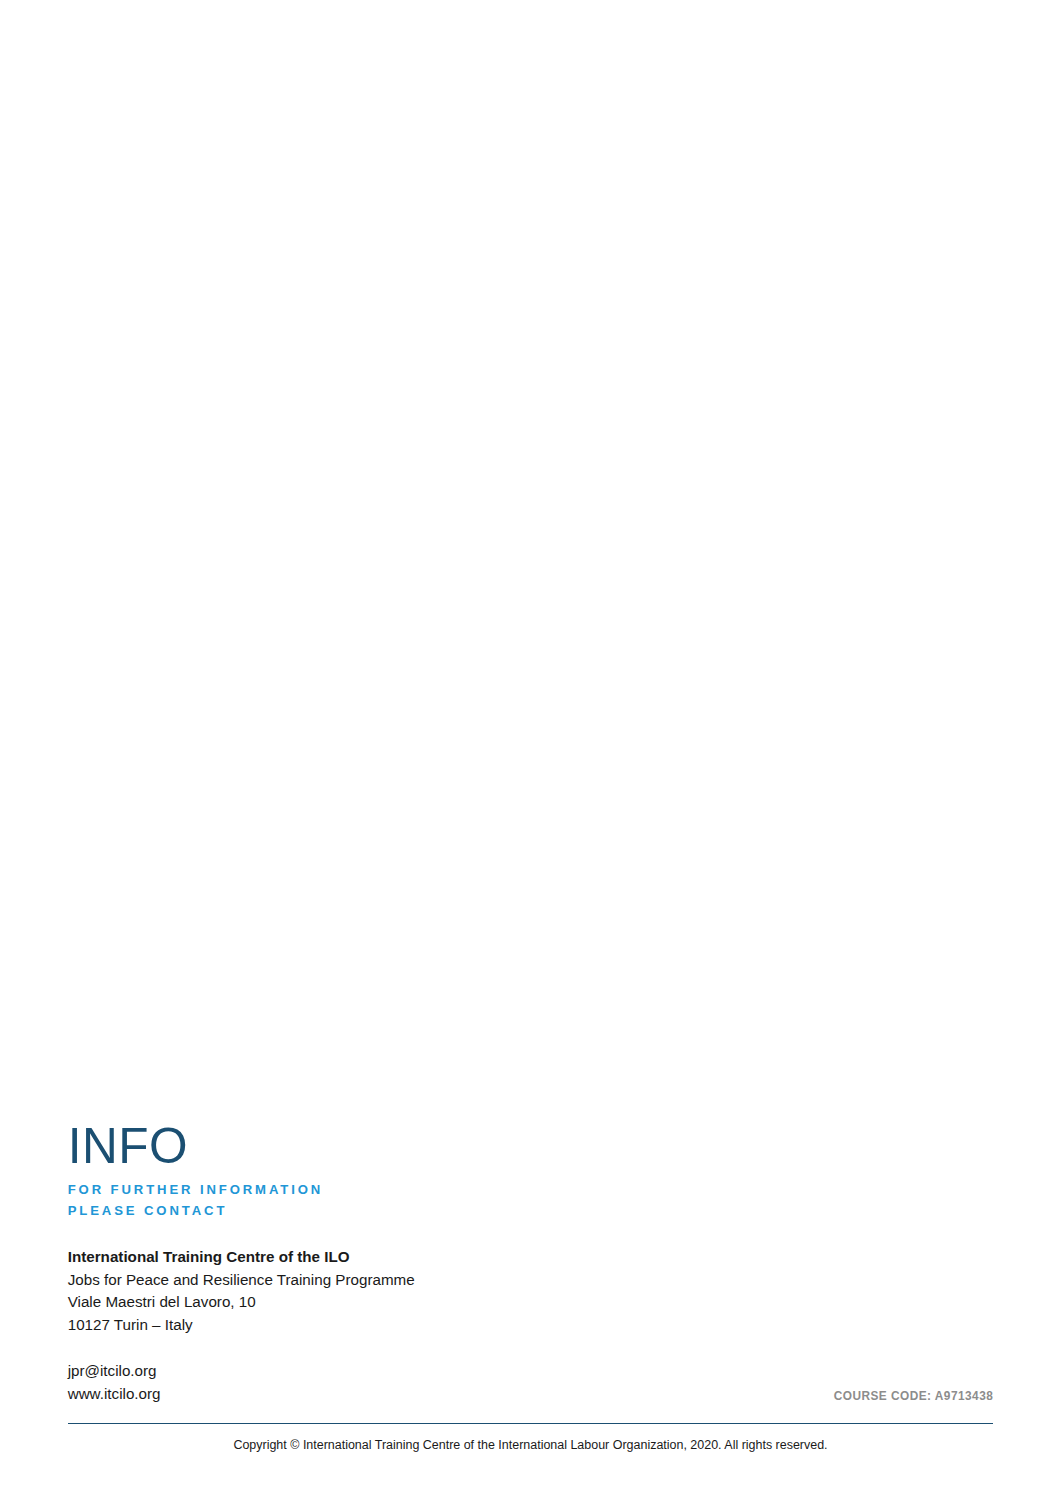INFO
For further information
please contact
International Training Centre of the ILO
Jobs for Peace and Resilience Training Programme
Viale Maestri del Lavoro, 10
10127 Turin – Italy
jpr@itcilo.org
www.itcilo.org
Course code: A9713438
Copyright © International Training Centre of the International Labour Organization, 2020. All rights reserved.